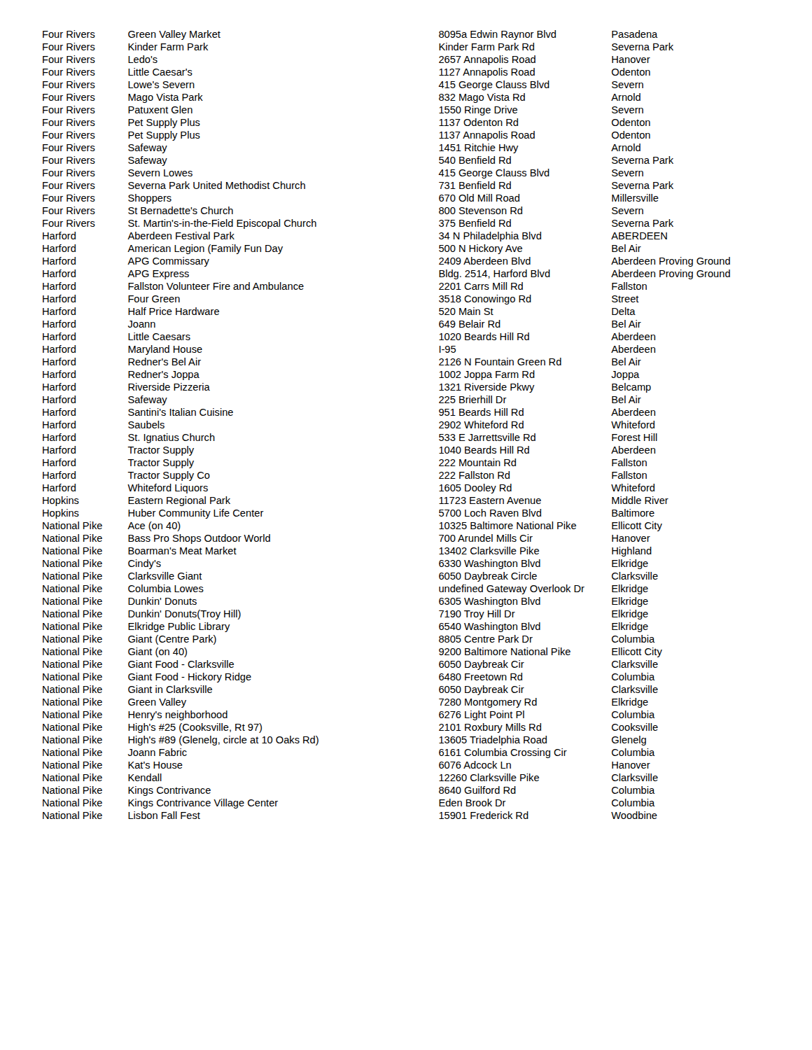| Four Rivers | Green Valley Market | 8095a Edwin Raynor Blvd | Pasadena |
| Four Rivers | Kinder Farm Park | Kinder Farm Park Rd | Severna Park |
| Four Rivers | Ledo's | 2657 Annapolis Road | Hanover |
| Four Rivers | Little Caesar's | 1127 Annapolis Road | Odenton |
| Four Rivers | Lowe's Severn | 415 George Clauss Blvd | Severn |
| Four Rivers | Mago Vista Park | 832 Mago Vista Rd | Arnold |
| Four Rivers | Patuxent Glen | 1550 Ringe Drive | Severn |
| Four Rivers | Pet Supply Plus | 1137 Odenton Rd | Odenton |
| Four Rivers | Pet Supply Plus | 1137 Annapolis Road | Odenton |
| Four Rivers | Safeway | 1451 Ritchie Hwy | Arnold |
| Four Rivers | Safeway | 540 Benfield Rd | Severna Park |
| Four Rivers | Severn Lowes | 415 George Clauss Blvd | Severn |
| Four Rivers | Severna Park United Methodist Church | 731 Benfield Rd | Severna Park |
| Four Rivers | Shoppers | 670 Old Mill Road | Millersville |
| Four Rivers | St Bernadette's Church | 800 Stevenson Rd | Severn |
| Four Rivers | St. Martin's-in-the-Field Episcopal Church | 375 Benfield Rd | Severna Park |
| Harford | Aberdeen Festival Park | 34 N Philadelphia Blvd | ABERDEEN |
| Harford | American Legion (Family Fun Day | 500 N Hickory Ave | Bel Air |
| Harford | APG Commissary | 2409 Aberdeen Blvd | Aberdeen Proving Ground |
| Harford | APG Express | Bldg. 2514, Harford Blvd | Aberdeen Proving Ground |
| Harford | Fallston Volunteer Fire and Ambulance | 2201 Carrs Mill Rd | Fallston |
| Harford | Four Green | 3518 Conowingo Rd | Street |
| Harford | Half Price Hardware | 520 Main St | Delta |
| Harford | Joann | 649 Belair Rd | Bel Air |
| Harford | Little Caesars | 1020 Beards Hill Rd | Aberdeen |
| Harford | Maryland House | I-95 | Aberdeen |
| Harford | Redner's Bel Air | 2126 N Fountain Green Rd | Bel Air |
| Harford | Redner's Joppa | 1002 Joppa Farm Rd | Joppa |
| Harford | Riverside Pizzeria | 1321 Riverside Pkwy | Belcamp |
| Harford | Safeway | 225 Brierhill Dr | Bel Air |
| Harford | Santini's Italian Cuisine | 951 Beards Hill Rd | Aberdeen |
| Harford | Saubels | 2902 Whiteford Rd | Whiteford |
| Harford | St. Ignatius Church | 533 E Jarrettsville Rd | Forest Hill |
| Harford | Tractor Supply | 1040 Beards Hill Rd | Aberdeen |
| Harford | Tractor Supply | 222 Mountain Rd | Fallston |
| Harford | Tractor Supply Co | 222 Fallston Rd | Fallston |
| Harford | Whiteford Liquors | 1605 Dooley Rd | Whiteford |
| Hopkins | Eastern Regional Park | 11723 Eastern Avenue | Middle River |
| Hopkins | Huber Community Life Center | 5700 Loch Raven Blvd | Baltimore |
| National Pike | Ace (on 40) | 10325 Baltimore National Pike | Ellicott City |
| National Pike | Bass Pro Shops Outdoor World | 700 Arundel Mills Cir | Hanover |
| National Pike | Boarman's Meat Market | 13402 Clarksville Pike | Highland |
| National Pike | Cindy's | 6330 Washington Blvd | Elkridge |
| National Pike | Clarksville Giant | 6050 Daybreak Circle | Clarksville |
| National Pike | Columbia Lowes | undefined Gateway Overlook Dr | Elkridge |
| National Pike | Dunkin' Donuts | 6305 Washington Blvd | Elkridge |
| National Pike | Dunkin' Donuts(Troy Hill) | 7190 Troy Hill Dr | Elkridge |
| National Pike | Elkridge Public Library | 6540 Washington Blvd | Elkridge |
| National Pike | Giant (Centre Park) | 8805 Centre Park Dr | Columbia |
| National Pike | Giant (on 40) | 9200 Baltimore National Pike | Ellicott City |
| National Pike | Giant Food - Clarksville | 6050 Daybreak Cir | Clarksville |
| National Pike | Giant Food - Hickory Ridge | 6480 Freetown Rd | Columbia |
| National Pike | Giant in Clarksville | 6050 Daybreak Cir | Clarksville |
| National Pike | Green Valley | 7280 Montgomery Rd | Elkridge |
| National Pike | Henry's neighborhood | 6276 Light Point Pl | Columbia |
| National Pike | High's #25 (Cooksville, Rt 97) | 2101 Roxbury Mills Rd | Cooksville |
| National Pike | High's #89 (Glenelg, circle at 10 Oaks Rd) | 13605 Triadelphia Road | Glenelg |
| National Pike | Joann Fabric | 6161 Columbia Crossing Cir | Columbia |
| National Pike | Kat's House | 6076 Adcock Ln | Hanover |
| National Pike | Kendall | 12260 Clarksville Pike | Clarksville |
| National Pike | Kings Contrivance | 8640 Guilford Rd | Columbia |
| National Pike | Kings Contrivance Village Center | Eden Brook Dr | Columbia |
| National Pike | Lisbon Fall Fest | 15901 Frederick Rd | Woodbine |